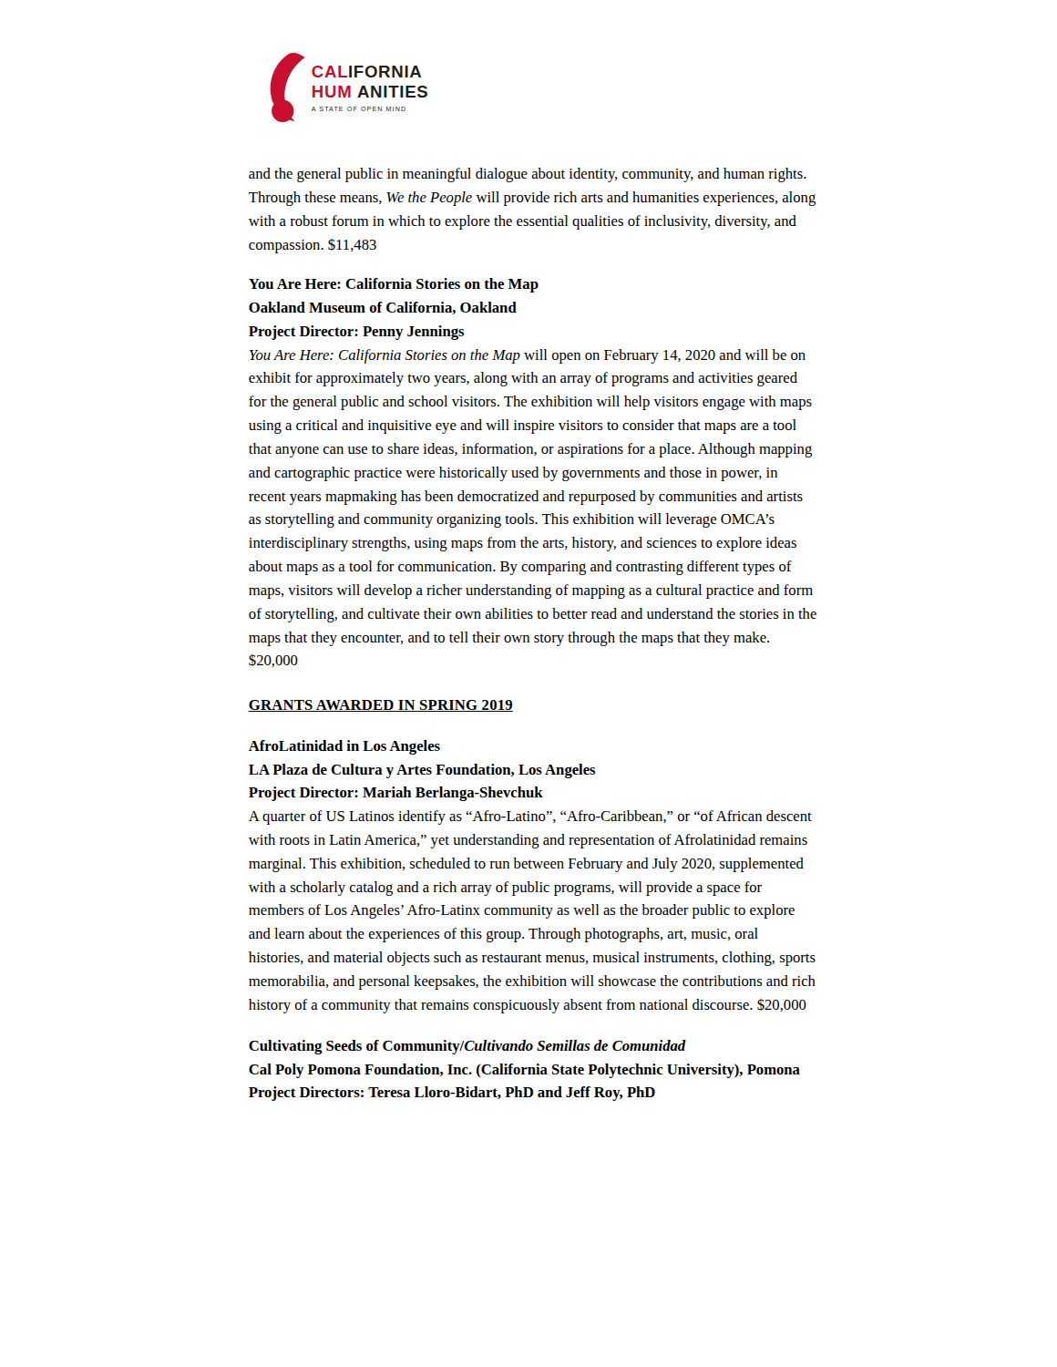California Humanities logo CAL IFORNIA HUM ANITIES A STATE OF OPEN MIND
and the general public in meaningful dialogue about identity, community, and human rights. Through these means, We the People will provide rich arts and humanities experiences, along with a robust forum in which to explore the essential qualities of inclusivity, diversity, and compassion. $11,483
You Are Here: California Stories on the Map
Oakland Museum of California, Oakland
Project Director: Penny Jennings
You Are Here: California Stories on the Map will open on February 14, 2020 and will be on exhibit for approximately two years, along with an array of programs and activities geared for the general public and school visitors. The exhibition will help visitors engage with maps using a critical and inquisitive eye and will inspire visitors to consider that maps are a tool that anyone can use to share ideas, information, or aspirations for a place. Although mapping and cartographic practice were historically used by governments and those in power, in recent years mapmaking has been democratized and repurposed by communities and artists as storytelling and community organizing tools. This exhibition will leverage OMCA’s interdisciplinary strengths, using maps from the arts, history, and sciences to explore ideas about maps as a tool for communication. By comparing and contrasting different types of maps, visitors will develop a richer understanding of mapping as a cultural practice and form of storytelling, and cultivate their own abilities to better read and understand the stories in the maps that they encounter, and to tell their own story through the maps that they make. $20,000
GRANTS AWARDED IN SPRING 2019
AfroLatinidad in Los Angeles
LA Plaza de Cultura y Artes Foundation, Los Angeles
Project Director: Mariah Berlanga-Shevchuk
A quarter of US Latinos identify as “Afro-Latino”, “Afro-Caribbean,” or “of African descent with roots in Latin America,” yet understanding and representation of Afrolatinidad remains marginal. This exhibition, scheduled to run between February and July 2020, supplemented with a scholarly catalog and a rich array of public programs, will provide a space for members of Los Angeles’ Afro-Latinx community as well as the broader public to explore and learn about the experiences of this group. Through photographs, art, music, oral histories, and material objects such as restaurant menus, musical instruments, clothing, sports memorabilia, and personal keepsakes, the exhibition will showcase the contributions and rich history of a community that remains conspicuously absent from national discourse. $20,000
Cultivating Seeds of Community/Cultivando Semillas de Comunidad
Cal Poly Pomona Foundation, Inc. (California State Polytechnic University), Pomona
Project Directors: Teresa Lloro-Bidart, PhD and Jeff Roy, PhD